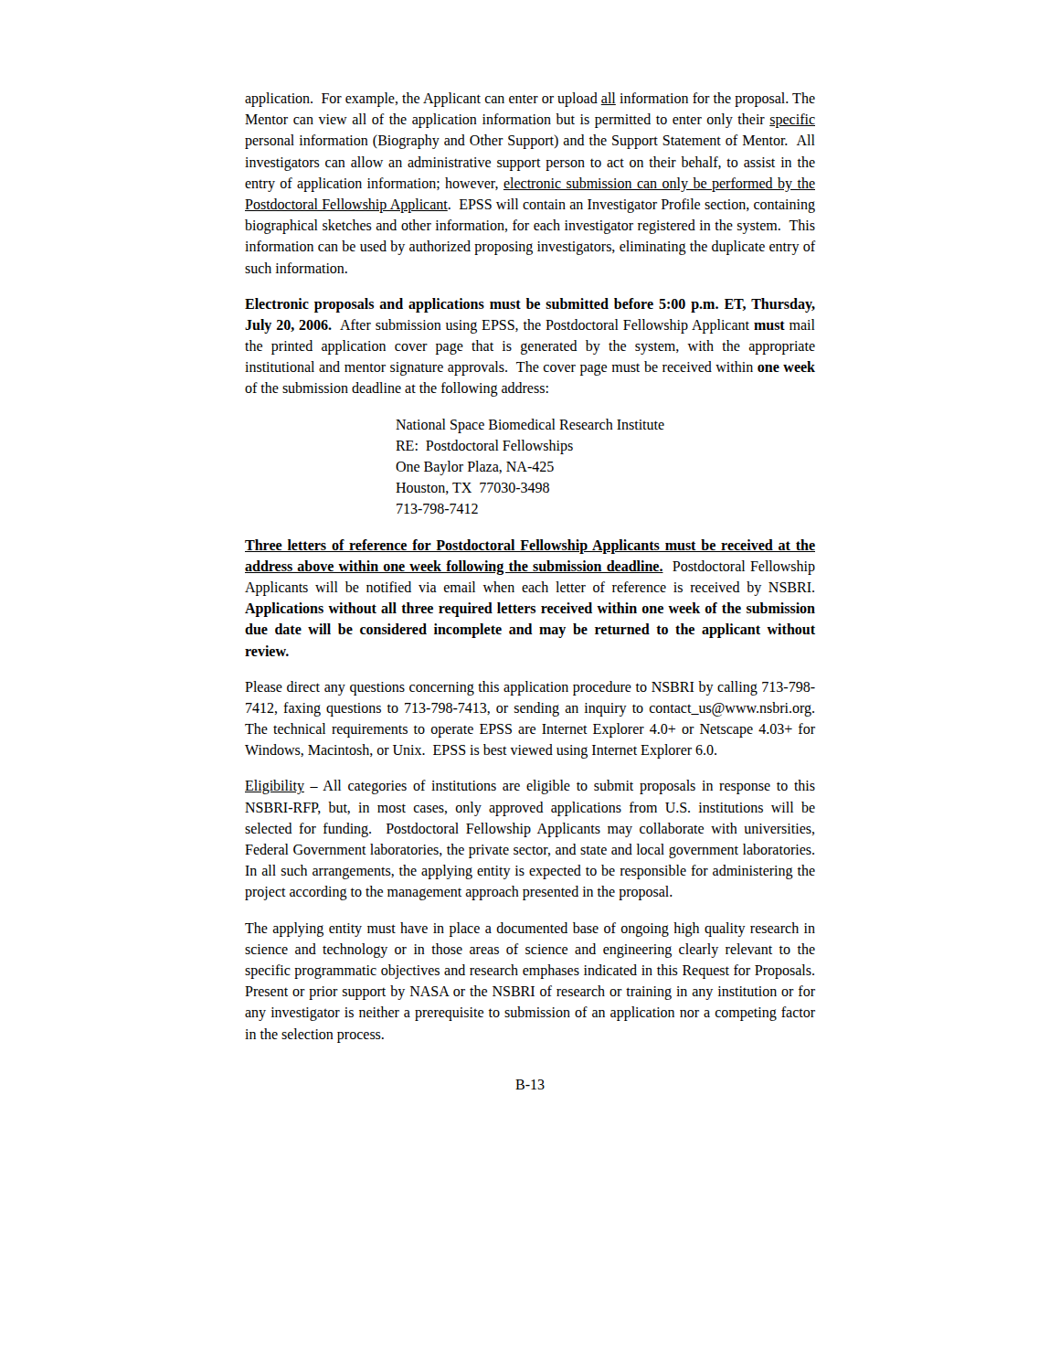application. For example, the Applicant can enter or upload all information for the proposal. The Mentor can view all of the application information but is permitted to enter only their specific personal information (Biography and Other Support) and the Support Statement of Mentor. All investigators can allow an administrative support person to act on their behalf, to assist in the entry of application information; however, electronic submission can only be performed by the Postdoctoral Fellowship Applicant. EPSS will contain an Investigator Profile section, containing biographical sketches and other information, for each investigator registered in the system. This information can be used by authorized proposing investigators, eliminating the duplicate entry of such information.
Electronic proposals and applications must be submitted before 5:00 p.m. ET, Thursday, July 20, 2006. After submission using EPSS, the Postdoctoral Fellowship Applicant must mail the printed application cover page that is generated by the system, with the appropriate institutional and mentor signature approvals. The cover page must be received within one week of the submission deadline at the following address:
National Space Biomedical Research Institute
RE: Postdoctoral Fellowships
One Baylor Plaza, NA-425
Houston, TX 77030-3498
713-798-7412
Three letters of reference for Postdoctoral Fellowship Applicants must be received at the address above within one week following the submission deadline. Postdoctoral Fellowship Applicants will be notified via email when each letter of reference is received by NSBRI. Applications without all three required letters received within one week of the submission due date will be considered incomplete and may be returned to the applicant without review.
Please direct any questions concerning this application procedure to NSBRI by calling 713-798-7412, faxing questions to 713-798-7413, or sending an inquiry to contact_us@www.nsbri.org. The technical requirements to operate EPSS are Internet Explorer 4.0+ or Netscape 4.03+ for Windows, Macintosh, or Unix. EPSS is best viewed using Internet Explorer 6.0.
Eligibility – All categories of institutions are eligible to submit proposals in response to this NSBRI-RFP, but, in most cases, only approved applications from U.S. institutions will be selected for funding. Postdoctoral Fellowship Applicants may collaborate with universities, Federal Government laboratories, the private sector, and state and local government laboratories. In all such arrangements, the applying entity is expected to be responsible for administering the project according to the management approach presented in the proposal.
The applying entity must have in place a documented base of ongoing high quality research in science and technology or in those areas of science and engineering clearly relevant to the specific programmatic objectives and research emphases indicated in this Request for Proposals. Present or prior support by NASA or the NSBRI of research or training in any institution or for any investigator is neither a prerequisite to submission of an application nor a competing factor in the selection process.
B-13